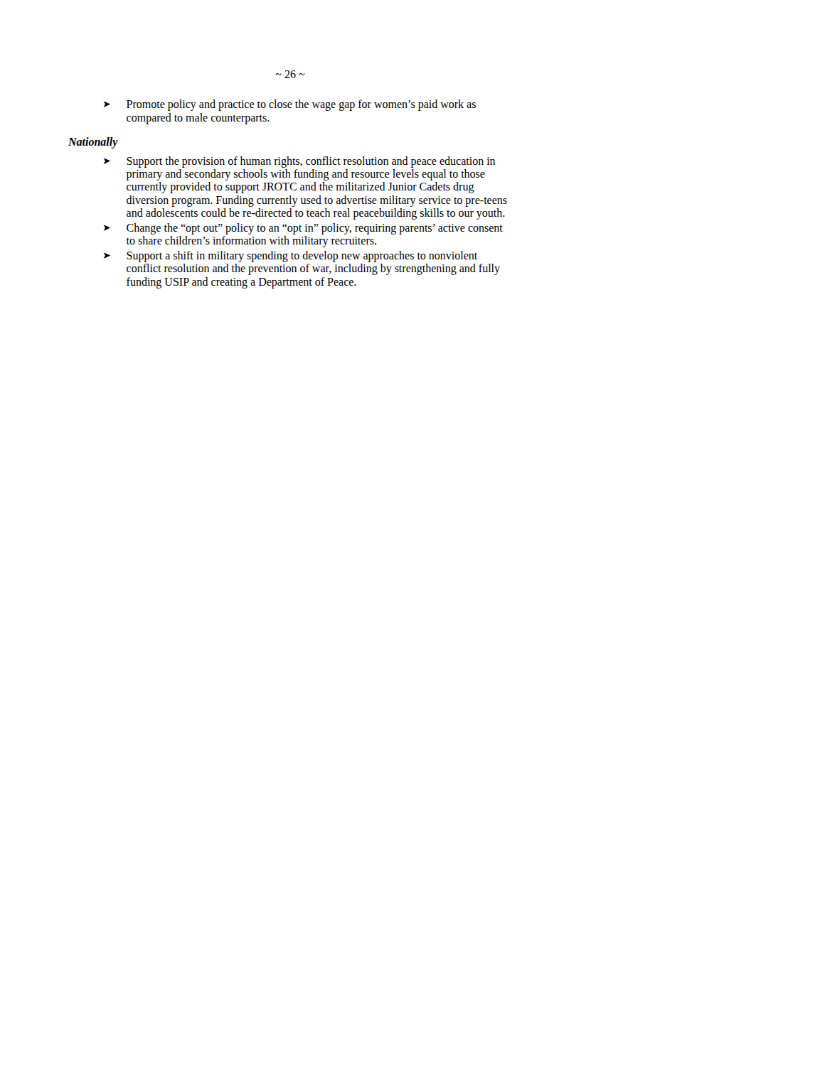~ 26 ~
Promote policy and practice to close the wage gap for women’s paid work as compared to male counterparts.
Nationally
Support the provision of human rights, conflict resolution and peace education in primary and secondary schools with funding and resource levels equal to those currently provided to support JROTC and the militarized Junior Cadets drug diversion program. Funding currently used to advertise military service to pre-teens and adolescents could be re-directed to teach real peacebuilding skills to our youth.
Change the “opt out” policy to an “opt in” policy, requiring parents’ active consent to share children’s information with military recruiters.
Support a shift in military spending to develop new approaches to nonviolent conflict resolution and the prevention of war, including by strengthening and fully funding USIP and creating a Department of Peace.